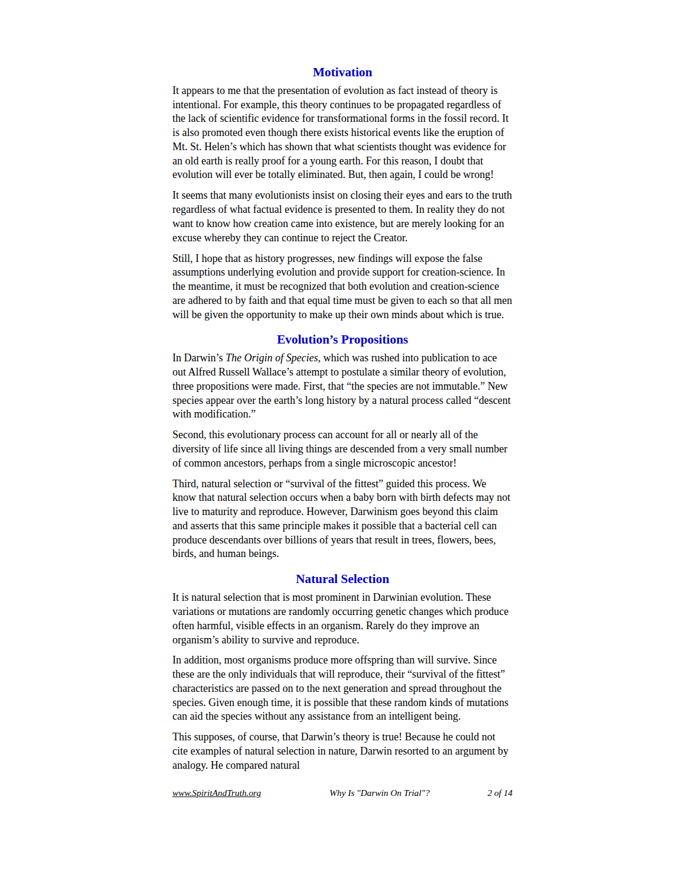Motivation
It appears to me that the presentation of evolution as fact instead of theory is intentional. For example, this theory continues to be propagated regardless of the lack of scientific evidence for transformational forms in the fossil record. It is also promoted even though there exists historical events like the eruption of Mt. St. Helen’s which has shown that what scientists thought was evidence for an old earth is really proof for a young earth. For this reason, I doubt that evolution will ever be totally eliminated. But, then again, I could be wrong!
It seems that many evolutionists insist on closing their eyes and ears to the truth regardless of what factual evidence is presented to them. In reality they do not want to know how creation came into existence, but are merely looking for an excuse whereby they can continue to reject the Creator.
Still, I hope that as history progresses, new findings will expose the false assumptions underlying evolution and provide support for creation-science. In the meantime, it must be recognized that both evolution and creation-science are adhered to by faith and that equal time must be given to each so that all men will be given the opportunity to make up their own minds about which is true.
Evolution’s Propositions
In Darwin’s The Origin of Species, which was rushed into publication to ace out Alfred Russell Wallace’s attempt to postulate a similar theory of evolution, three propositions were made. First, that “the species are not immutable.” New species appear over the earth’s long history by a natural process called “descent with modification.”
Second, this evolutionary process can account for all or nearly all of the diversity of life since all living things are descended from a very small number of common ancestors, perhaps from a single microscopic ancestor!
Third, natural selection or “survival of the fittest” guided this process. We know that natural selection occurs when a baby born with birth defects may not live to maturity and reproduce. However, Darwinism goes beyond this claim and asserts that this same principle makes it possible that a bacterial cell can produce descendants over billions of years that result in trees, flowers, bees, birds, and human beings.
Natural Selection
It is natural selection that is most prominent in Darwinian evolution. These variations or mutations are randomly occurring genetic changes which produce often harmful, visible effects in an organism. Rarely do they improve an organism’s ability to survive and reproduce.
In addition, most organisms produce more offspring than will survive. Since these are the only individuals that will reproduce, their “survival of the fittest” characteristics are passed on to the next generation and spread throughout the species. Given enough time, it is possible that these random kinds of mutations can aid the species without any assistance from an intelligent being.
This supposes, of course, that Darwin’s theory is true! Because he could not cite examples of natural selection in nature, Darwin resorted to an argument by analogy. He compared natural
www.SpiritAndTruth.org Why Is "Darwin On Trial"? 2 of 14